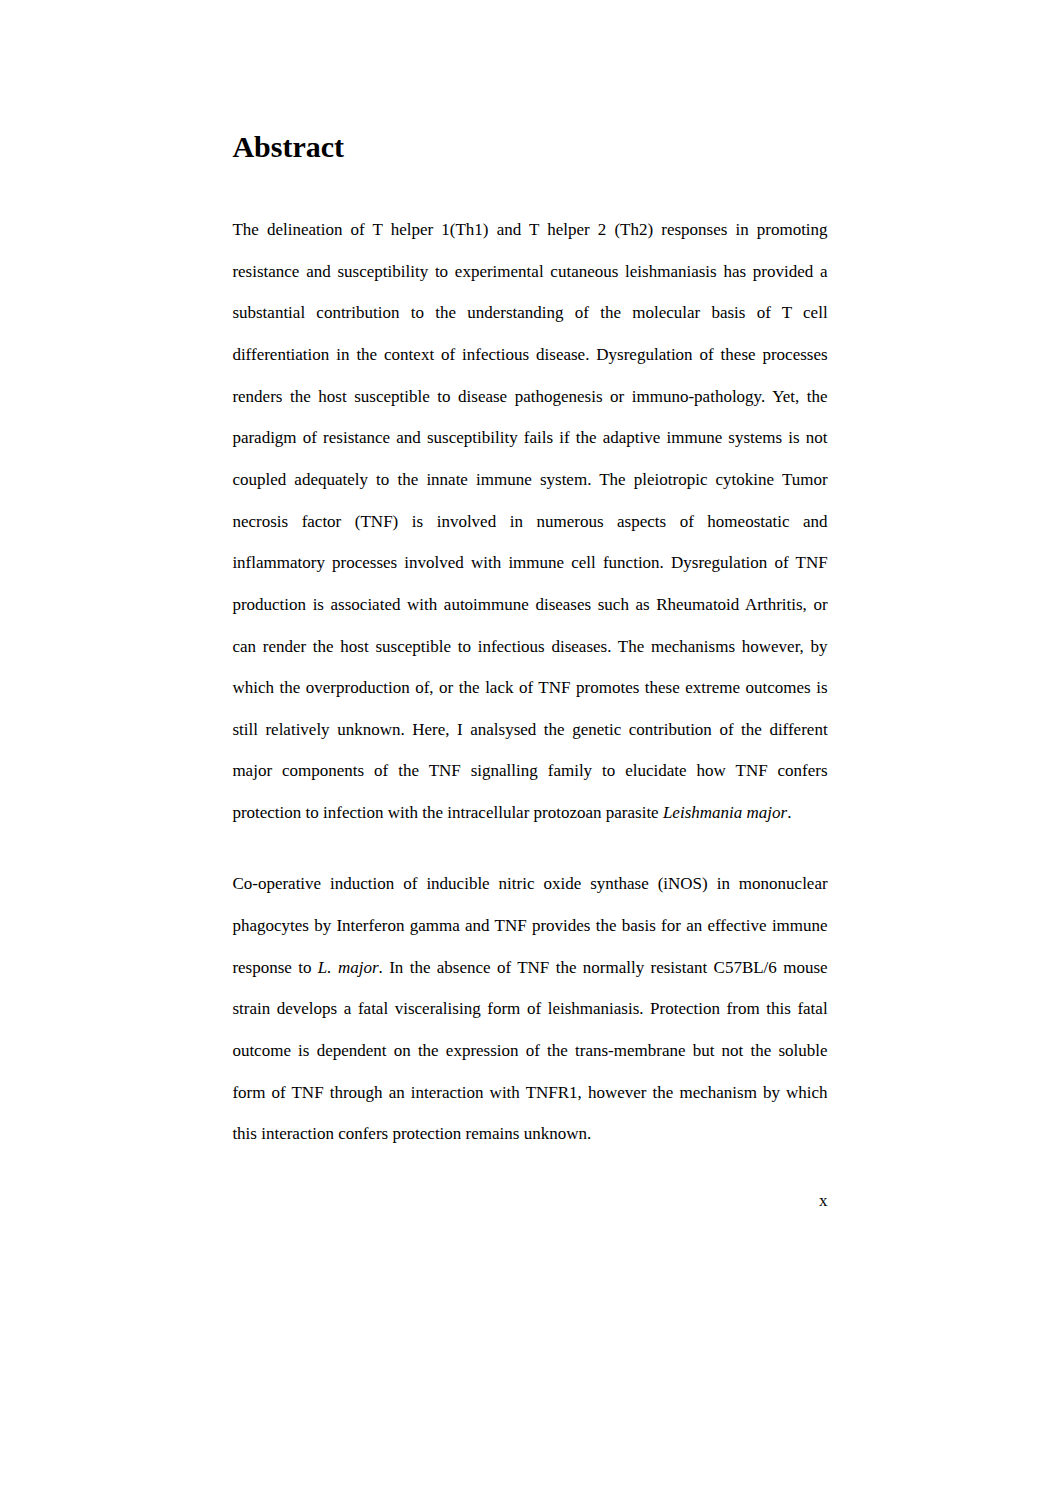Abstract
The delineation of T helper 1(Th1) and T helper 2 (Th2) responses in promoting resistance and susceptibility to experimental cutaneous leishmaniasis has provided a substantial contribution to the understanding of the molecular basis of T cell differentiation in the context of infectious disease. Dysregulation of these processes renders the host susceptible to disease pathogenesis or immuno-pathology. Yet, the paradigm of resistance and susceptibility fails if the adaptive immune systems is not coupled adequately to the innate immune system. The pleiotropic cytokine Tumor necrosis factor (TNF) is involved in numerous aspects of homeostatic and inflammatory processes involved with immune cell function. Dysregulation of TNF production is associated with autoimmune diseases such as Rheumatoid Arthritis, or can render the host susceptible to infectious diseases. The mechanisms however, by which the overproduction of, or the lack of TNF promotes these extreme outcomes is still relatively unknown. Here, I analsysed the genetic contribution of the different major components of the TNF signalling family to elucidate how TNF confers protection to infection with the intracellular protozoan parasite Leishmania major.
Co-operative induction of inducible nitric oxide synthase (iNOS) in mononuclear phagocytes by Interferon gamma and TNF provides the basis for an effective immune response to L. major. In the absence of TNF the normally resistant C57BL/6 mouse strain develops a fatal visceralising form of leishmaniasis. Protection from this fatal outcome is dependent on the expression of the trans-membrane but not the soluble form of TNF through an interaction with TNFR1, however the mechanism by which this interaction confers protection remains unknown.
x